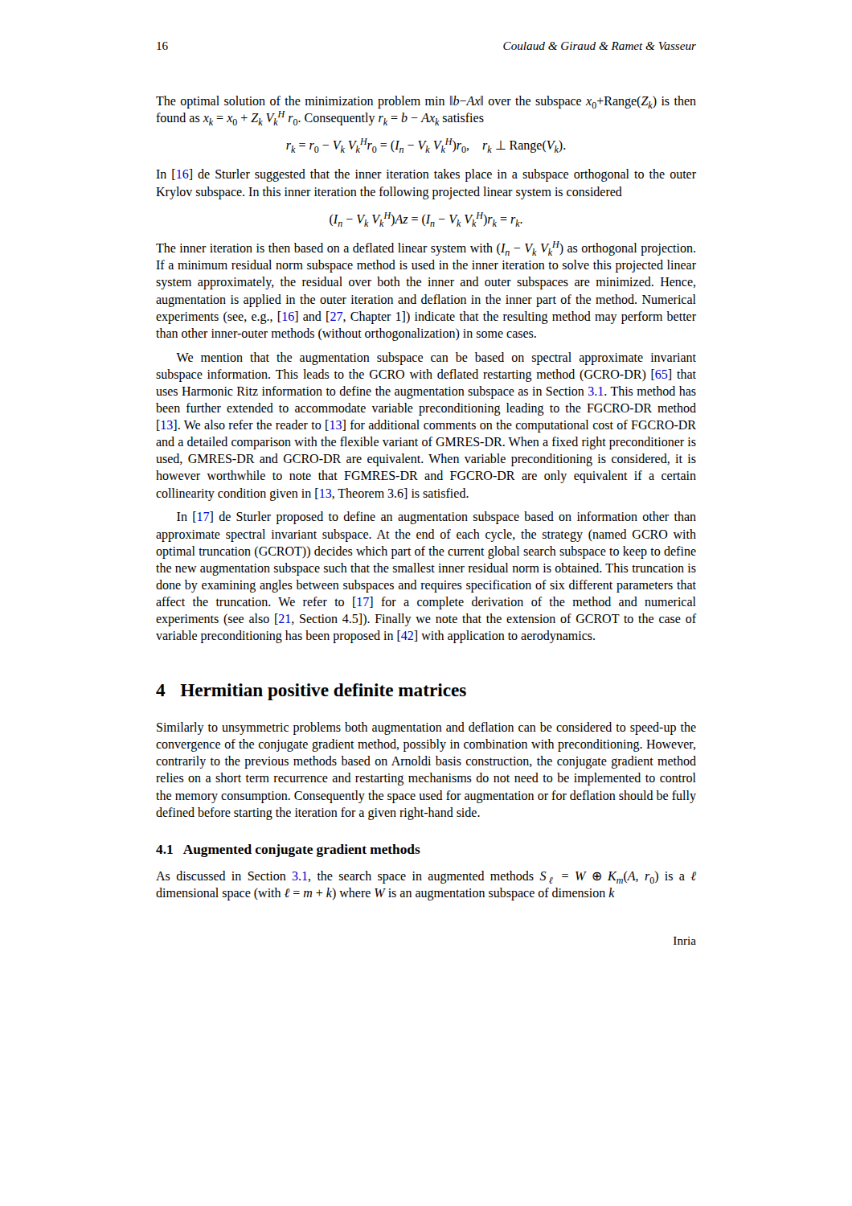16 Coulaud & Giraud & Ramet & Vasseur
The optimal solution of the minimization problem min ‖b−Ax‖ over the subspace x0+Range(Zk) is then found as xk = x0 + Zk VkH r0. Consequently rk = b − Axk satisfies
rk = r0 − Vk VkH r0 = (In − Vk VkH)r0, rk ⊥ Range(Vk).
In [16] de Sturler suggested that the inner iteration takes place in a subspace orthogonal to the outer Krylov subspace. In this inner iteration the following projected linear system is considered
(In − Vk VkH)Az = (In − Vk VkH)rk = rk.
The inner iteration is then based on a deflated linear system with (In − Vk VkH) as orthogonal projection. If a minimum residual norm subspace method is used in the inner iteration to solve this projected linear system approximately, the residual over both the inner and outer subspaces are minimized. Hence, augmentation is applied in the outer iteration and deflation in the inner part of the method. Numerical experiments (see, e.g., [16] and [27, Chapter 1]) indicate that the resulting method may perform better than other inner-outer methods (without orthogonalization) in some cases.
We mention that the augmentation subspace can be based on spectral approximate invariant subspace information. This leads to the GCRO with deflated restarting method (GCRO-DR) [65] that uses Harmonic Ritz information to define the augmentation subspace as in Section 3.1. This method has been further extended to accommodate variable preconditioning leading to the FGCRO-DR method [13]. We also refer the reader to [13] for additional comments on the computational cost of FGCRO-DR and a detailed comparison with the flexible variant of GMRES-DR. When a fixed right preconditioner is used, GMRES-DR and GCRO-DR are equivalent. When variable preconditioning is considered, it is however worthwhile to note that FGMRES-DR and FGCRO-DR are only equivalent if a certain collinearity condition given in [13, Theorem 3.6] is satisfied.
In [17] de Sturler proposed to define an augmentation subspace based on information other than approximate spectral invariant subspace. At the end of each cycle, the strategy (named GCRO with optimal truncation (GCROT)) decides which part of the current global search subspace to keep to define the new augmentation subspace such that the smallest inner residual norm is obtained. This truncation is done by examining angles between subspaces and requires specification of six different parameters that affect the truncation. We refer to [17] for a complete derivation of the method and numerical experiments (see also [21, Section 4.5]). Finally we note that the extension of GCROT to the case of variable preconditioning has been proposed in [42] with application to aerodynamics.
4 Hermitian positive definite matrices
Similarly to unsymmetric problems both augmentation and deflation can be considered to speed-up the convergence of the conjugate gradient method, possibly in combination with preconditioning. However, contrarily to the previous methods based on Arnoldi basis construction, the conjugate gradient method relies on a short term recurrence and restarting mechanisms do not need to be implemented to control the memory consumption. Consequently the space used for augmentation or for deflation should be fully defined before starting the iteration for a given right-hand side.
4.1 Augmented conjugate gradient methods
As discussed in Section 3.1, the search space in augmented methods Sℓ = W ⊕ Km(A, r0) is a ℓ dimensional space (with ℓ = m + k) where W is an augmentation subspace of dimension k
Inria